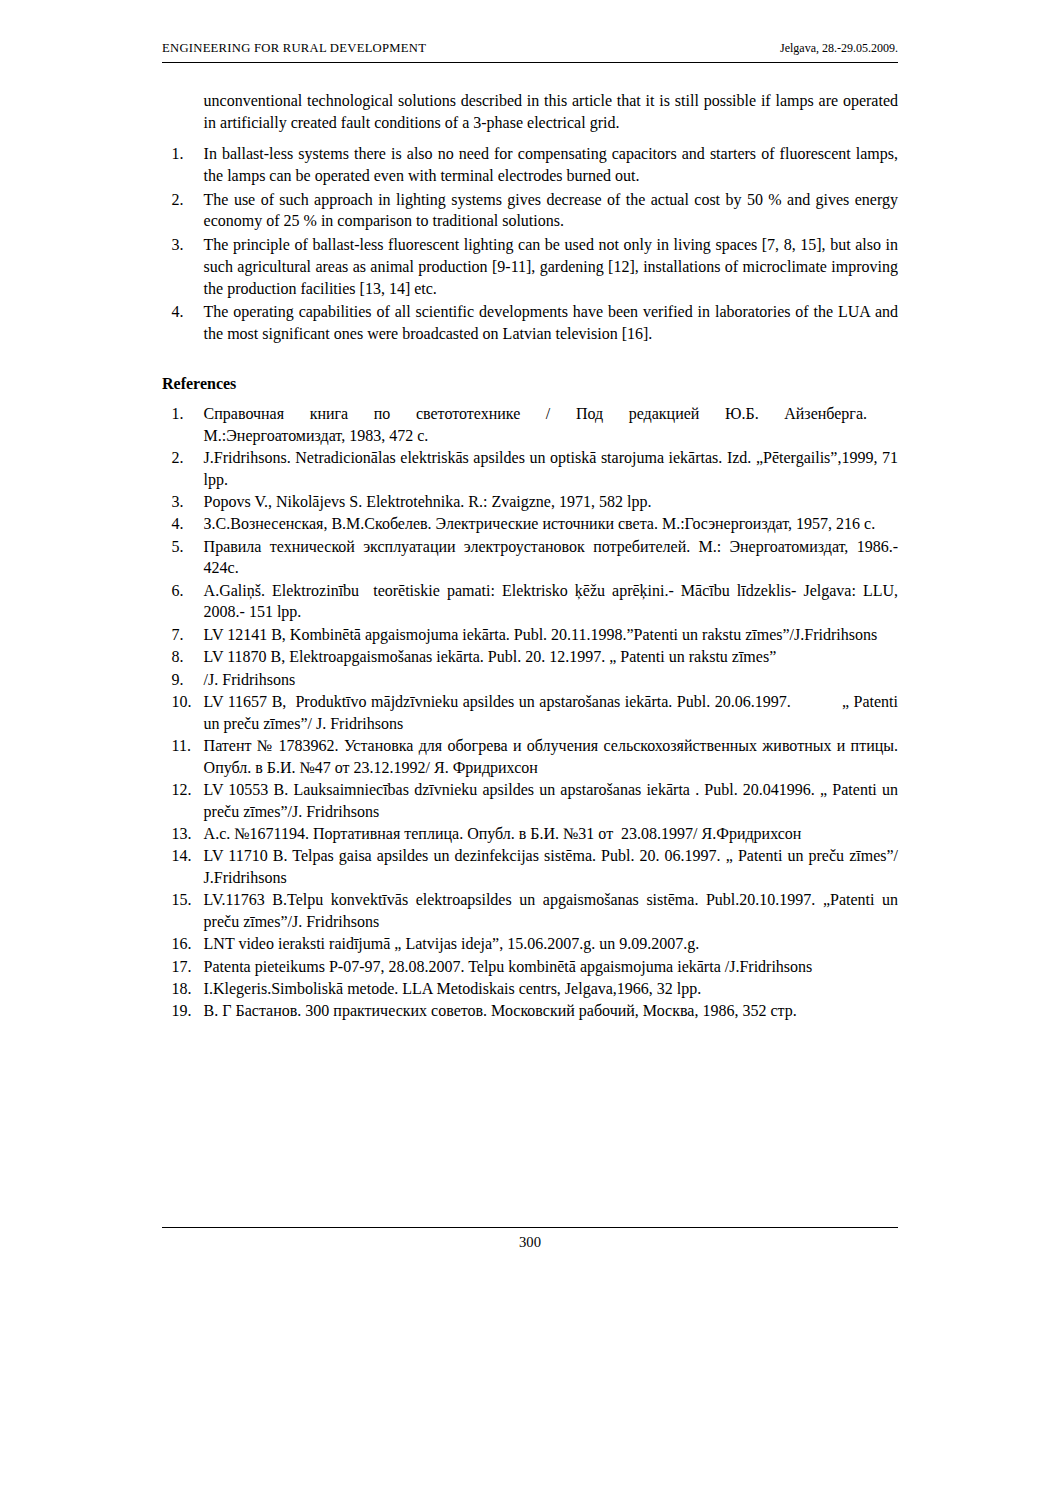ENGINEERING FOR RURAL DEVELOPMENT Jelgava, 28.-29.05.2009.
unconventional technological solutions described in this article that it is still possible if lamps are operated in artificially created fault conditions of a 3-phase electrical grid.
In ballast-less systems there is also no need for compensating capacitors and starters of fluorescent lamps, the lamps can be operated even with terminal electrodes burned out.
The use of such approach in lighting systems gives decrease of the actual cost by 50 % and gives energy economy of 25 % in comparison to traditional solutions.
The principle of ballast-less fluorescent lighting can be used not only in living spaces [7, 8, 15], but also in such agricultural areas as animal production [9-11], gardening [12], installations of microclimate improving the production facilities [13, 14] etc.
The operating capabilities of all scientific developments have been verified in laboratories of the LUA and the most significant ones were broadcasted on Latvian television [16].
References
Справочная книга по светототехнике / Под редакцией Ю.Б. Айзенберга. М.:Энергоатомиздат, 1983, 472 с.
J.Fridrihsons. Netradicionālas elektriskās apsildes un optiskā starojuma iekārtas. Izd. „Pētergailis”,1999, 71 lpp.
Popovs V., Nikolājevs S. Elektrotehnika. R.: Zvaigzne, 1971, 582 lpp.
З.С.Вознесенская, В.М.Скобелев. Электрические источники света. М.:Госэнергоиздат, 1957, 216 с.
Правила технической эксплуатации электроустановок потребителей. М.: Энергоатомиздат, 1986.- 424с.
A.Galiņš. Elektrozinību teorētiskie pamati: Elektrisko ķēžu aprēķini.- Mācību līdzeklis- Jelgava: LLU, 2008.- 151 lpp.
LV 12141 B, Kombinētā apgaismojuma iekārta. Publ. 20.11.1998.”Patenti un rakstu zīmes”/J.Fridrihsons
LV 11870 B, Elektroapgaismošanas iekārta. Publ. 20. 12.1997. „ Patenti un rakstu zīmes”
/J. Fridrihsons
LV 11657 B, Produktīvo mājdzīvnieku apsildes un apstarošanas iekārta. Publ. 20.06.1997. „ Patenti un preču zīmes”/ J. Fridrihsons
Патент № 1783962. Установка для обогрева и облучения сельскохозяйственных животных и птицы. Опубл. в Б.И. №47 от 23.12.1992/ Я. Фридрихсон
LV 10553 B. Lauksaimniecības dzīvnieku apsildes un apstarošanas iekārta . Publ. 20.041996. „ Patenti un preču zīmes”/J. Fridrihsons
А.с. №1671194. Портативная теплица. Опубл. в Б.И. №31 от 23.08.1997/ Я.Фридрихсон
LV 11710 B. Telpas gaisa apsildes un dezinfekcijas sistēma. Publ. 20. 06.1997. „ Patenti un preču zīmes”/ J.Fridrihsons
LV.11763 B.Telpu konvektīvās elektroapsildes un apgaismošanas sistēma. Publ.20.10.1997. „Patenti un preču zīmes”/J. Fridrihsons
LNT video ieraksti raidījumā „ Latvijas ideja”, 15.06.2007.g. un 9.09.2007.g.
Patenta pieteikums P-07-97, 28.08.2007. Telpu kombinētā apgaismojuma iekārta /J.Fridrihsons
I.Klegeris.Simboliskā metode. LLA Metodiskais centrs, Jelgava,1966, 32 lpp.
В. Г Бастанов. 300 практических советов. Московский рабочий, Москва, 1986, 352 стр.
300